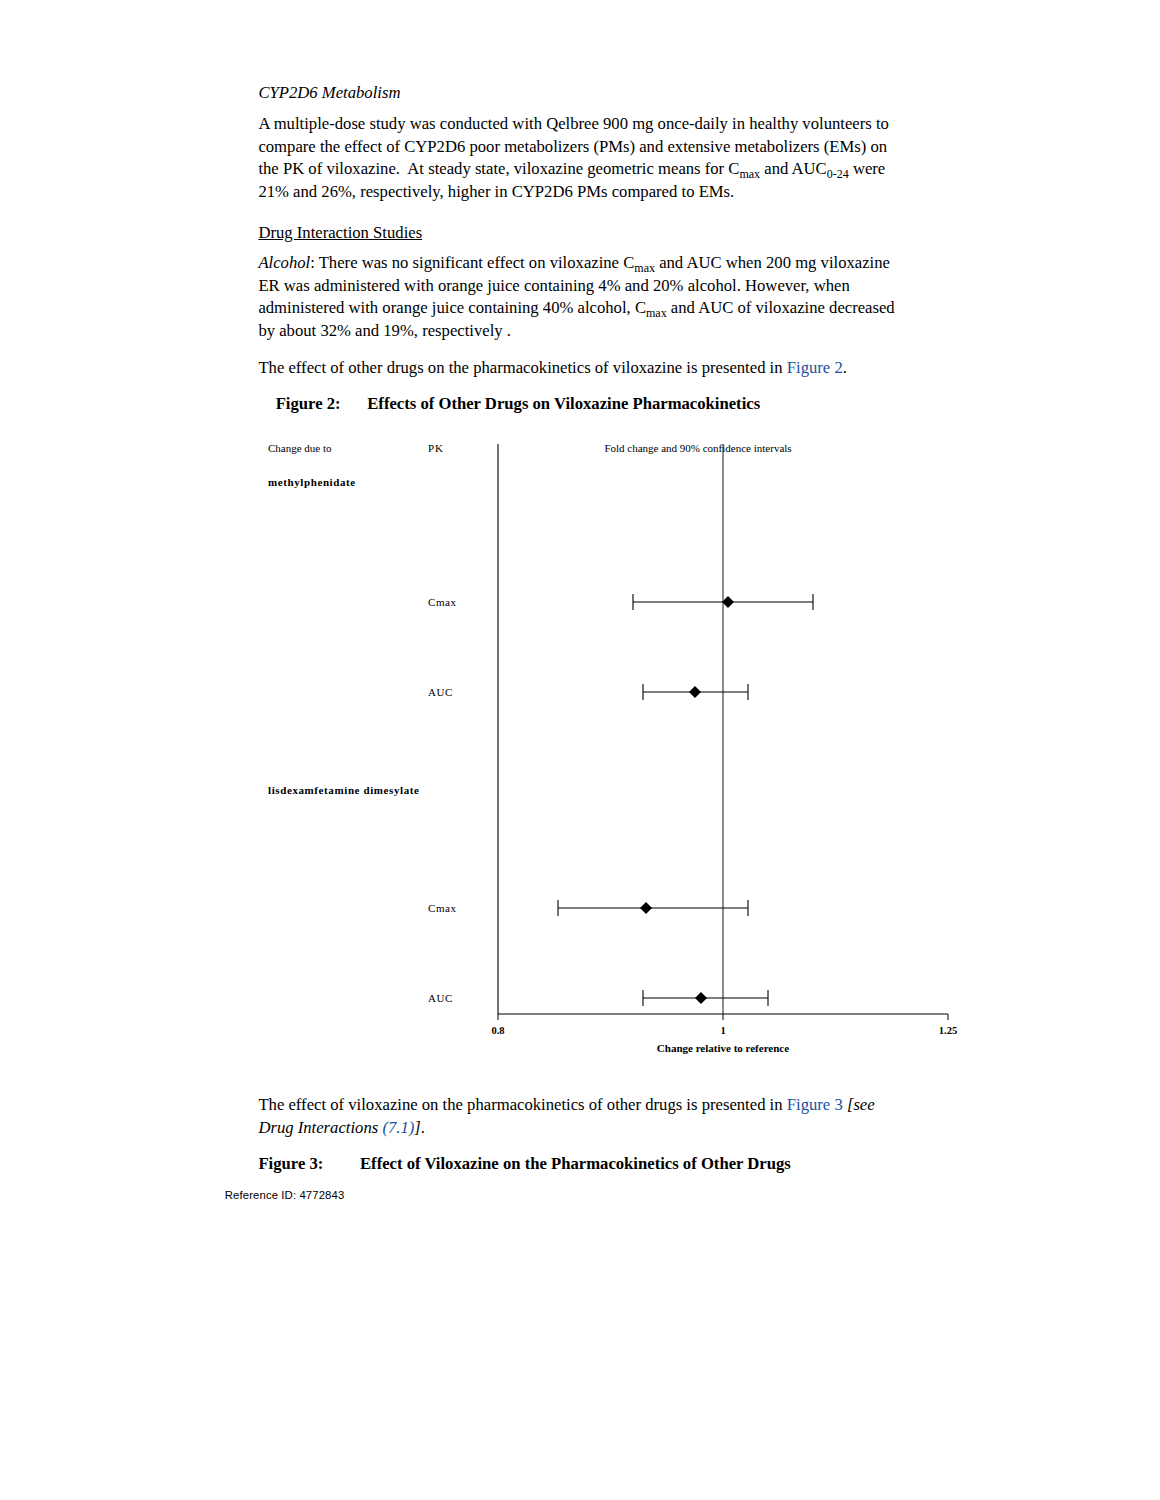CYP2D6 Metabolism
A multiple-dose study was conducted with Qelbree 900 mg once-daily in healthy volunteers to compare the effect of CYP2D6 poor metabolizers (PMs) and extensive metabolizers (EMs) on the PK of viloxazine. At steady state, viloxazine geometric means for Cmax and AUC0-24 were 21% and 26%, respectively, higher in CYP2D6 PMs compared to EMs.
Drug Interaction Studies
Alcohol: There was no significant effect on viloxazine Cmax and AUC when 200 mg viloxazine ER was administered with orange juice containing 4% and 20% alcohol. However, when administered with orange juice containing 40% alcohol, Cmax and AUC of viloxazine decreased by about 32% and 19%, respectively .
The effect of other drugs on the pharmacokinetics of viloxazine is presented in Figure 2.
Figure 2: Effects of Other Drugs on Viloxazine Pharmacokinetics
Change due to PK Fold change and 90% confidence intervals methylphenidate lisdexamfetamine dimesylate Cmax AUC Cmax AUC 0.8 1 1.25 Change relative to reference
The effect of viloxazine on the pharmacokinetics of other drugs is presented in Figure 3 [see Drug Interactions (7.1)].
Figure 3: Effect of Viloxazine on the Pharmacokinetics of Other Drugs
Reference ID: 4772843